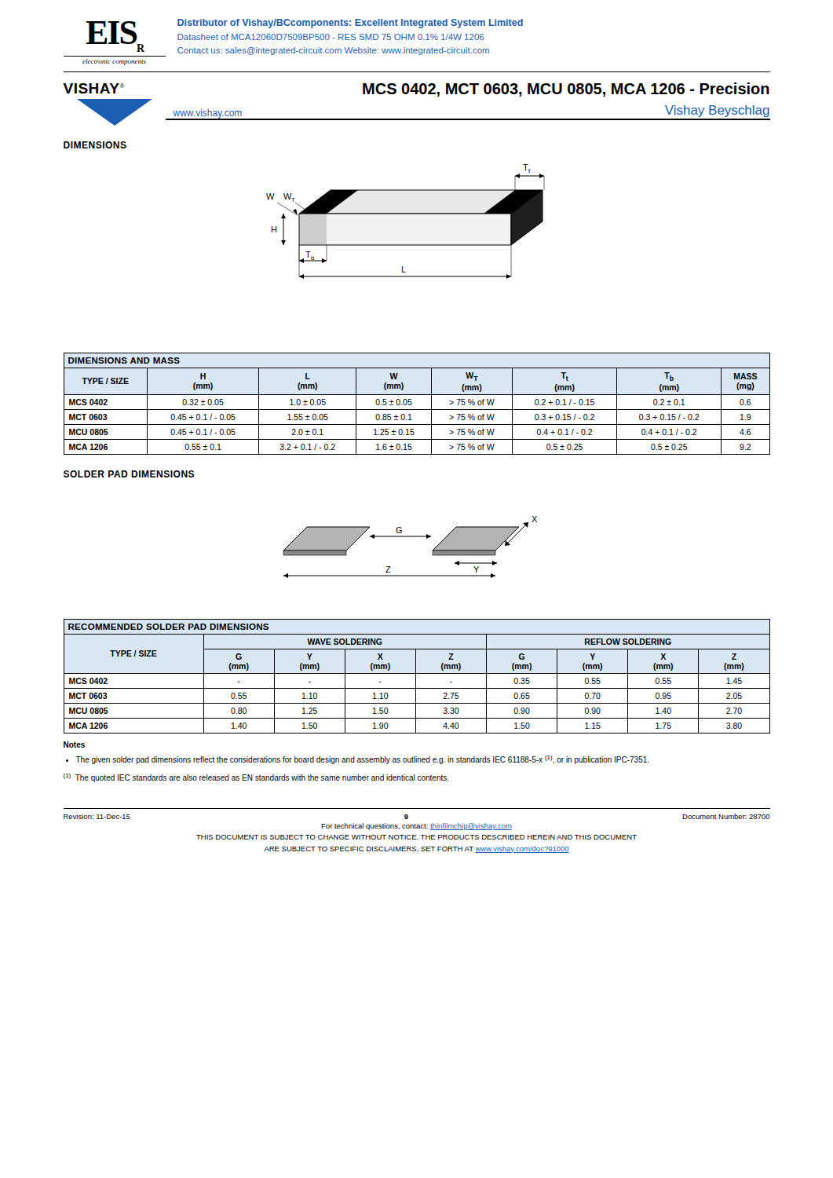EISR
electronic components
Distributor of Vishay/BCcomponents: Excellent Integrated System Limited
Datasheet of MCA12060D7509BP500 - RES SMD 75 OHM 0.1% 1/4W 1206
Contact us: sales@integrated-circuit.com Website: www.integrated-circuit.com
VISHAY®
MCS 0402, MCT 0603, MCU 0805, MCA 1206 - Precision
www.vishay.com Vishay Beyschlag
DIMENSIONS
T t W W T H T b L
DIMENSIONS AND MASS
| TYPE / SIZE | H (mm) | L (mm) | W (mm) | W T (mm) | T t (mm) | T b (mm) | MASS (mg) |
| --- | --- | --- | --- | --- | --- | --- | --- |
| MCS 0402 | 0.32 ± 0.05 | 1.0 ± 0.05 | 0.5 ± 0.05 | > 75 % of W | 0.2 + 0.1 / - 0.15 | 0.2 ± 0.1 | 0.6 |
| MCT 0603 | 0.45 + 0.1 / - 0.05 | 1.55 ± 0.05 | 0.85 ± 0.1 | > 75 % of W | 0.3 + 0.15 / - 0.2 | 0.3 + 0.15 / - 0.2 | 1.9 |
| MCU 0805 | 0.45 + 0.1 / - 0.05 | 2.0 ± 0.1 | 1.25 ± 0.15 | > 75 % of W | 0.4 + 0.1 / - 0.2 | 0.4 + 0.1 / - 0.2 | 4.6 |
| MCA 1206 | 0.55 ± 0.1 | 3.2 + 0.1 / - 0.2 | 1.6 ± 0.15 | > 75 % of W | 0.5 ± 0.25 | 0.5 ± 0.25 | 9.2 |
SOLDER PAD DIMENSIONS
G X Y Z
RECOMMENDED SOLDER PAD DIMENSIONS
| TYPE / SIZE | WAVE SOLDERING | REFLOW SOLDERING |
| --- | --- | --- |
| G (mm) | Y (mm) | X (mm) | Z (mm) | G (mm) | Y (mm) | X (mm) | Z (mm) |
| MCS 0402 | - | - | - | - | 0.35 | 0.55 | 0.55 | 1.45 |
| MCT 0603 | 0.55 | 1.10 | 1.10 | 2.75 | 0.65 | 0.70 | 0.95 | 2.05 |
| MCU 0805 | 0.80 | 1.25 | 1.50 | 3.30 | 0.90 | 0.90 | 1.40 | 2.70 |
| MCA 1206 | 1.40 | 1.50 | 1.90 | 4.40 | 1.50 | 1.15 | 1.75 | 3.80 |
Notes
The given solder pad dimensions reflect the considerations for board design and assembly as outlined e.g. in standards IEC 61188-5-x (1), or in publication IPC-7351.
(1) The quoted IEC standards are also released as EN standards with the same number and identical contents.
Revision: 11-Dec-15 9 Document Number: 28700
For technical questions, contact: thinfilmchip@vishay.com
THIS DOCUMENT IS SUBJECT TO CHANGE WITHOUT NOTICE. THE PRODUCTS DESCRIBED HEREIN AND THIS DOCUMENT
ARE SUBJECT TO SPECIFIC DISCLAIMERS, SET FORTH AT www.vishay.com/doc?91000